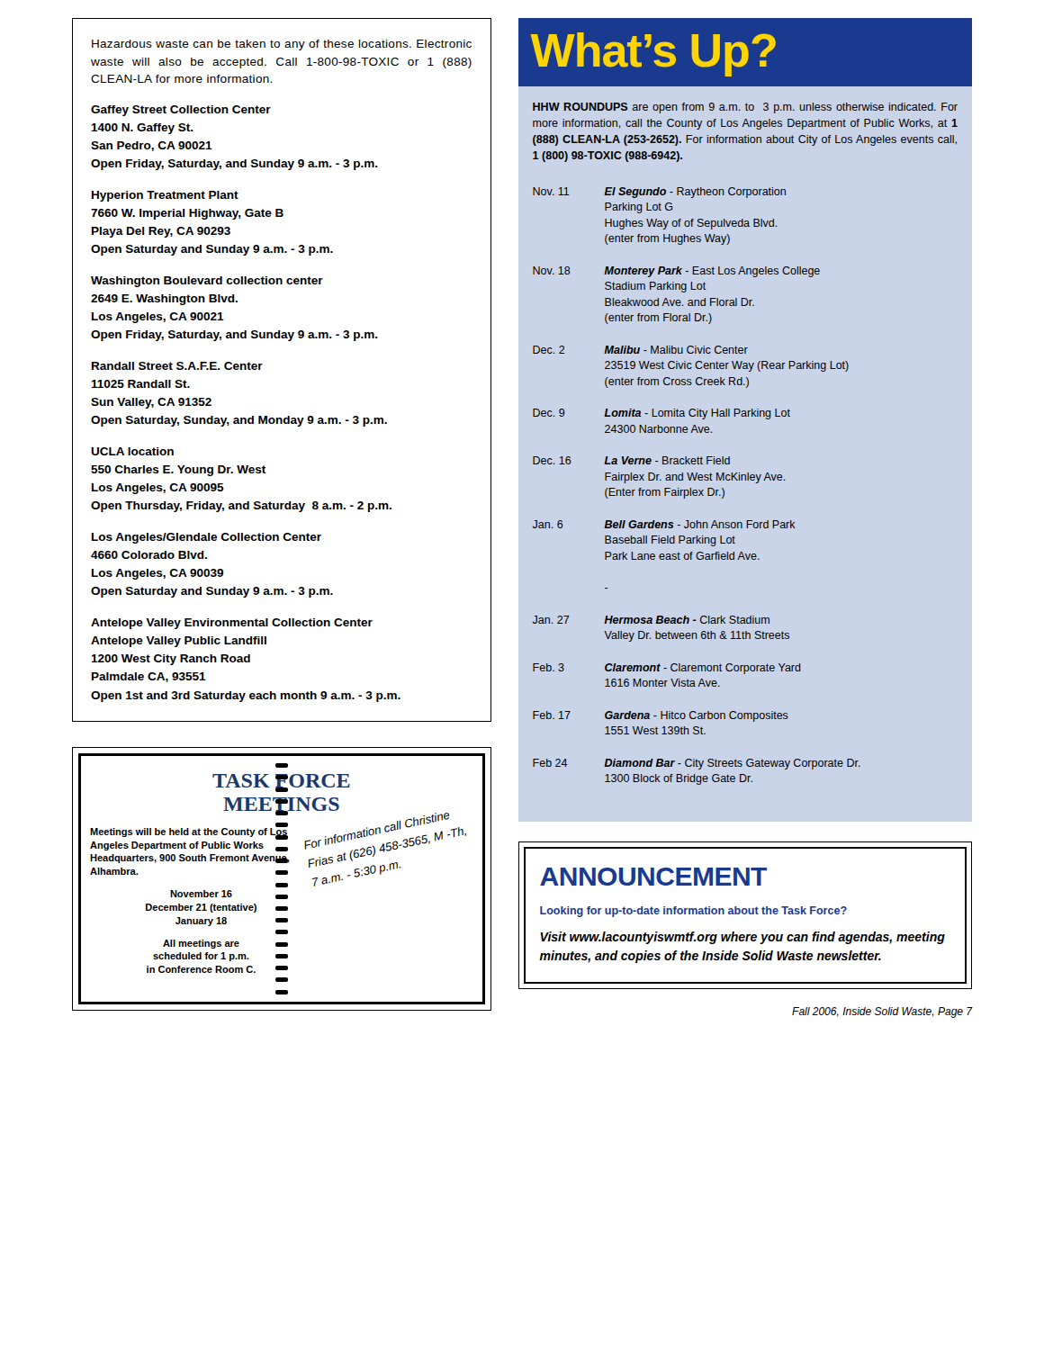Hazardous waste can be taken to any of these locations. Electronic waste will also be accepted. Call 1-800-98-TOXIC or 1 (888) CLEAN-LA for more information.
Gaffey Street Collection Center
1400 N. Gaffey St.
San Pedro, CA 90021
Open Friday, Saturday, and Sunday 9 a.m. - 3 p.m.
Hyperion Treatment Plant
7660 W. Imperial Highway, Gate B
Playa Del Rey, CA 90293
Open Saturday and Sunday 9 a.m. - 3 p.m.
Washington Boulevard collection center
2649 E. Washington Blvd.
Los Angeles, CA 90021
Open Friday, Saturday, and Sunday 9 a.m. - 3 p.m.
Randall Street S.A.F.E. Center
11025 Randall St.
Sun Valley, CA 91352
Open Saturday, Sunday, and Monday 9 a.m. - 3 p.m.
UCLA location
550 Charles E. Young Dr. West
Los Angeles, CA 90095
Open Thursday, Friday, and Saturday 8 a.m. - 2 p.m.
Los Angeles/Glendale Collection Center
4660 Colorado Blvd.
Los Angeles, CA 90039
Open Saturday and Sunday 9 a.m. - 3 p.m.
Antelope Valley Environmental Collection Center
Antelope Valley Public Landfill
1200 West City Ranch Road
Palmdale CA, 93551
Open 1st and 3rd Saturday each month 9 a.m. - 3 p.m.
TASK FORCE
MEETINGS
Meetings will be held at the County of Los Angeles Department of Public Works Headquarters, 900 South Fremont Avenue, Alhambra.
November 16
December 21 (tentative)
January 18
All meetings are
scheduled for 1 p.m.
in Conference Room C.
For information call Christine Frias at (626) 458-3565, M -Th, 7 a.m. - 5:30 p.m.
What’s Up?
HHW ROUNDUPS are open from 9 a.m. to 3 p.m. unless otherwise indicated. For more information, call the County of Los Angeles Department of Public Works, at 1 (888) CLEAN-LA (253-2652). For information about City of Los Angeles events call, 1 (800) 98-TOXIC (988-6942).
| Nov. 11 | El Segundo - Raytheon Corporation Parking Lot G Hughes Way of of Sepulveda Blvd. (enter from Hughes Way) |
| Nov. 18 | Monterey Park - East Los Angeles College Stadium Parking Lot Bleakwood Ave. and Floral Dr. (enter from Floral Dr.) |
| Dec. 2 | Malibu - Malibu Civic Center 23519 West Civic Center Way (Rear Parking Lot) (enter from Cross Creek Rd.) |
| Dec. 9 | Lomita - Lomita City Hall Parking Lot 24300 Narbonne Ave. |
| Dec. 16 | La Verne - Brackett Field Fairplex Dr. and West McKinley Ave. (Enter from Fairplex Dr.) |
| Jan. 6 | Bell Gardens - John Anson Ford Park Baseball Field Parking Lot Park Lane east of Garfield Ave. |
| | - |
| Jan. 27 | Hermosa Beach - Clark Stadium Valley Dr. between 6th & 11th Streets |
| Feb. 3 | Claremont - Claremont Corporate Yard 1616 Monter Vista Ave. |
| Feb. 17 | Gardena - Hitco Carbon Composites 1551 West 139th St. |
| Feb 24 | Diamond Bar - City Streets Gateway Corporate Dr. 1300 Block of Bridge Gate Dr. |
ANNOUNCEMENT
Looking for up-to-date information about the Task Force?
Visit www.lacountyiswmtf.org where you can find agendas, meeting minutes, and copies of the Inside Solid Waste newsletter.
Fall 2006, Inside Solid Waste, Page 7